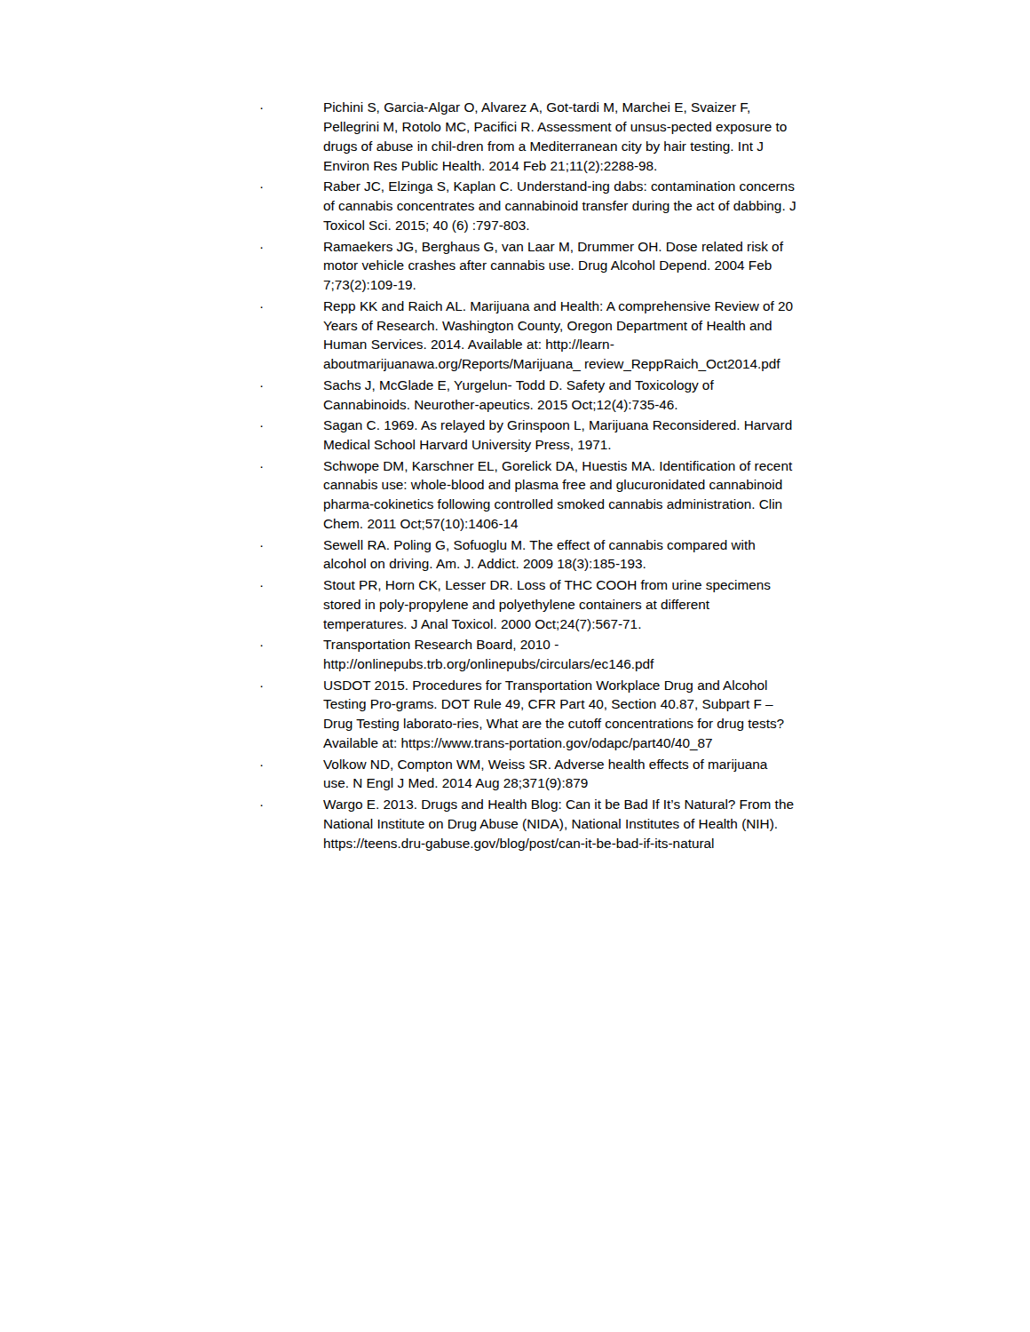Pichini S, Garcia-Algar O, Alvarez A, Got-tardi M, Marchei E, Svaizer F, Pellegrini M, Rotolo MC, Pacifici R. Assessment of unsus-pected exposure to drugs of abuse in chil-dren from a Mediterranean city by hair testing. Int J Environ Res Public Health. 2014 Feb 21;11(2):2288-98.
Raber JC, Elzinga S, Kaplan C. Understand-ing dabs: contamination concerns of cannabis concentrates and cannabinoid transfer during the act of dabbing. J Toxicol Sci. 2015; 40 (6) :797-803.
Ramaekers JG, Berghaus G, van Laar M, Drummer OH. Dose related risk of motor vehicle crashes after cannabis use. Drug Alcohol Depend. 2004 Feb 7;73(2):109-19.
Repp KK and Raich AL. Marijuana and Health: A comprehensive Review of 20 Years of Research. Washington County, Oregon Department of Health and Human Services. 2014. Available at: http://learn-aboutmarijuanawa.org/Reports/Marijuana_ review_ReppRaich_Oct2014.pdf
Sachs J, McGlade E, Yurgelun- Todd D. Safety and Toxicology of Cannabinoids. Neurother-apeutics. 2015 Oct;12(4):735-46.
Sagan C. 1969. As relayed by Grinspoon L, Marijuana Reconsidered. Harvard Medical School Harvard University Press, 1971.
Schwope DM, Karschner EL, Gorelick DA, Huestis MA. Identification of recent cannabis use: whole-blood and plasma free and glucuronidated cannabinoid pharma-cokinetics following controlled smoked cannabis administration. Clin Chem. 2011 Oct;57(10):1406-14
Sewell RA. Poling G, Sofuoglu M. The effect of cannabis compared with alcohol on driving. Am. J. Addict. 2009 18(3):185-193.
Stout PR, Horn CK, Lesser DR. Loss of THC COOH from urine specimens stored in poly-propylene and polyethylene containers at different temperatures. J Anal Toxicol. 2000 Oct;24(7):567-71.
Transportation Research Board, 2010 - http://onlinepubs.trb.org/onlinepubs/circulars/ec146.pdf
USDOT 2015. Procedures for Transportation Workplace Drug and Alcohol Testing Pro-grams. DOT Rule 49, CFR Part 40, Section 40.87, Subpart F – Drug Testing laborato-ries, What are the cutoff concentrations for drug tests? Available at: https://www.trans-portation.gov/odapc/part40/40_87
Volkow ND, Compton WM, Weiss SR. Adverse health effects of marijuana use. N Engl J Med. 2014 Aug 28;371(9):879
Wargo E. 2013. Drugs and Health Blog: Can it be Bad If It’s Natural? From the National Institute on Drug Abuse (NIDA), National Institutes of Health (NIH). https://teens.dru-gabuse.gov/blog/post/can-it-be-bad-if-its-natural